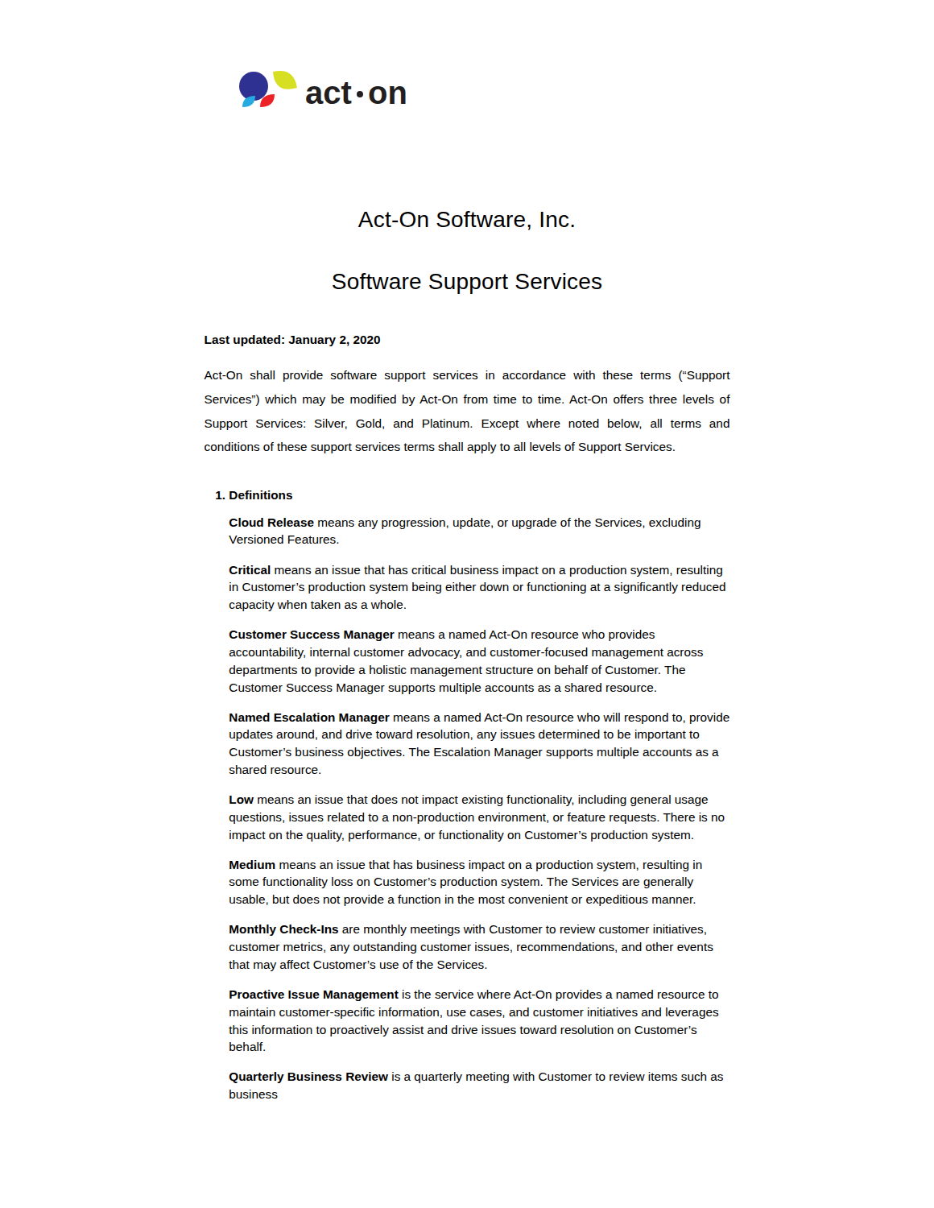act on
Act-On Software, Inc.
Software Support Services
Last updated: January 2, 2020
Act-On shall provide software support services in accordance with these terms (“Support Services”) which may be modified by Act-On from time to time. Act-On offers three levels of Support Services: Silver, Gold, and Platinum. Except where noted below, all terms and conditions of these support services terms shall apply to all levels of Support Services.
Definitions
Cloud Release means any progression, update, or upgrade of the Services, excluding Versioned Features.
Critical means an issue that has critical business impact on a production system, resulting in Customer’s production system being either down or functioning at a significantly reduced capacity when taken as a whole.
Customer Success Manager means a named Act-On resource who provides accountability, internal customer advocacy, and customer-focused management across departments to provide a holistic management structure on behalf of Customer. The Customer Success Manager supports multiple accounts as a shared resource.
Named Escalation Manager means a named Act-On resource who will respond to, provide updates around, and drive toward resolution, any issues determined to be important to Customer’s business objectives. The Escalation Manager supports multiple accounts as a shared resource.
Low means an issue that does not impact existing functionality, including general usage questions, issues related to a non-production environment, or feature requests. There is no impact on the quality, performance, or functionality on Customer’s production system.
Medium means an issue that has business impact on a production system, resulting in some functionality loss on Customer’s production system. The Services are generally usable, but does not provide a function in the most convenient or expeditious manner.
Monthly Check-Ins are monthly meetings with Customer to review customer initiatives, customer metrics, any outstanding customer issues, recommendations, and other events that may affect Customer’s use of the Services.
Proactive Issue Management is the service where Act-On provides a named resource to maintain customer-specific information, use cases, and customer initiatives and leverages this information to proactively assist and drive issues toward resolution on Customer’s behalf.
Quarterly Business Review is a quarterly meeting with Customer to review items such as business